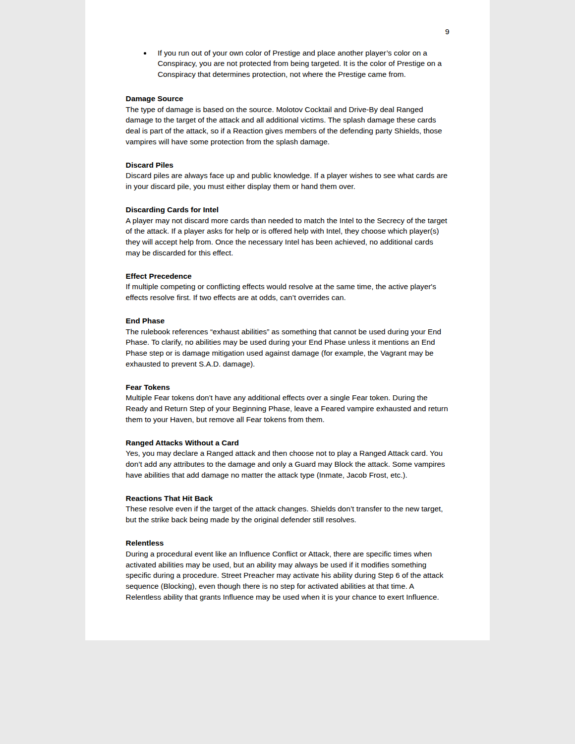9
If you run out of your own color of Prestige and place another player’s color on a Conspiracy, you are not protected from being targeted. It is the color of Prestige on a Conspiracy that determines protection, not where the Prestige came from.
Damage Source
The type of damage is based on the source. Molotov Cocktail and Drive-By deal Ranged damage to the target of the attack and all additional victims. The splash damage these cards deal is part of the attack, so if a Reaction gives members of the defending party Shields, those vampires will have some protection from the splash damage.
Discard Piles
Discard piles are always face up and public knowledge. If a player wishes to see what cards are in your discard pile, you must either display them or hand them over.
Discarding Cards for Intel
A player may not discard more cards than needed to match the Intel to the Secrecy of the target of the attack. If a player asks for help or is offered help with Intel, they choose which player(s) they will accept help from. Once the necessary Intel has been achieved, no additional cards may be discarded for this effect.
Effect Precedence
If multiple competing or conflicting effects would resolve at the same time, the active player's effects resolve first. If two effects are at odds, can’t overrides can.
End Phase
The rulebook references “exhaust abilities” as something that cannot be used during your End Phase. To clarify, no abilities may be used during your End Phase unless it mentions an End Phase step or is damage mitigation used against damage (for example, the Vagrant may be exhausted to prevent S.A.D. damage).
Fear Tokens
Multiple Fear tokens don’t have any additional effects over a single Fear token. During the Ready and Return Step of your Beginning Phase, leave a Feared vampire exhausted and return them to your Haven, but remove all Fear tokens from them.
Ranged Attacks Without a Card
Yes, you may declare a Ranged attack and then choose not to play a Ranged Attack card. You don’t add any attributes to the damage and only a Guard may Block the attack. Some vampires have abilities that add damage no matter the attack type (Inmate, Jacob Frost, etc.).
Reactions That Hit Back
These resolve even if the target of the attack changes. Shields don’t transfer to the new target, but the strike back being made by the original defender still resolves.
Relentless
During a procedural event like an Influence Conflict or Attack, there are specific times when activated abilities may be used, but an ability may always be used if it modifies something specific during a procedure. Street Preacher may activate his ability during Step 6 of the attack sequence (Blocking), even though there is no step for activated abilities at that time. A Relentless ability that grants Influence may be used when it is your chance to exert Influence.